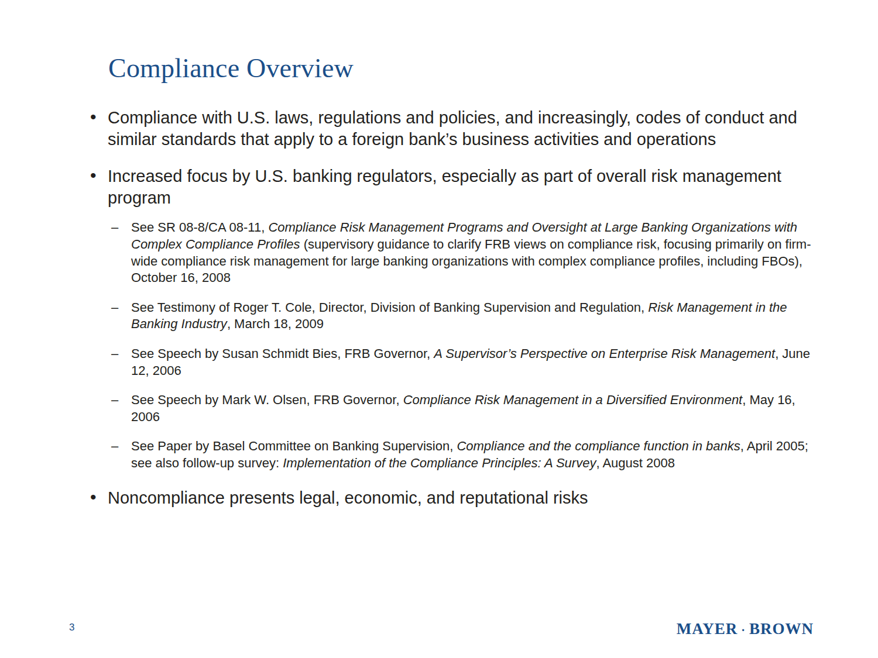Compliance Overview
Compliance with U.S. laws, regulations and policies, and increasingly, codes of conduct and similar standards that apply to a foreign bank’s business activities and operations
Increased focus by U.S. banking regulators, especially as part of overall risk management program
See SR 08-8/CA 08-11, Compliance Risk Management Programs and Oversight at Large Banking Organizations with Complex Compliance Profiles (supervisory guidance to clarify FRB views on compliance risk, focusing primarily on firm-wide compliance risk management for large banking organizations with complex compliance profiles, including FBOs), October 16, 2008
See Testimony of Roger T. Cole, Director, Division of Banking Supervision and Regulation, Risk Management in the Banking Industry, March 18, 2009
See Speech by Susan Schmidt Bies, FRB Governor, A Supervisor’s Perspective on Enterprise Risk Management, June 12, 2006
See Speech by Mark W. Olsen, FRB Governor, Compliance Risk Management in a Diversified Environment, May 16, 2006
See Paper by Basel Committee on Banking Supervision, Compliance and the compliance function in banks, April 2005; see also follow-up survey: Implementation of the Compliance Principles: A Survey, August 2008
Noncompliance presents legal, economic, and reputational risks
3
MAYER · BROWN